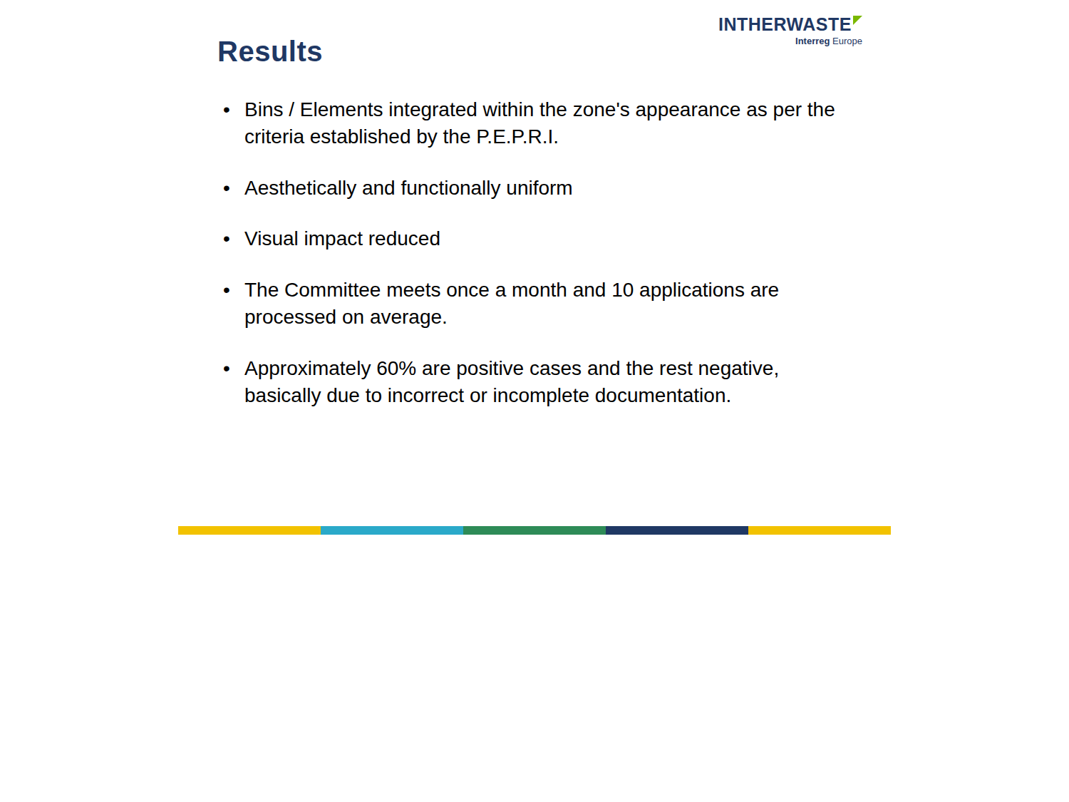INTHERWASTE
Interreg Europe
Results
Bins / Elements integrated within the zone's appearance as per the criteria established by the P.E.P.R.I.
Aesthetically and functionally uniform
Visual impact reduced
The Committee meets once a month and 10 applications are processed on average.
Approximately 60% are positive cases and the rest negative, basically due to incorrect or incomplete documentation.